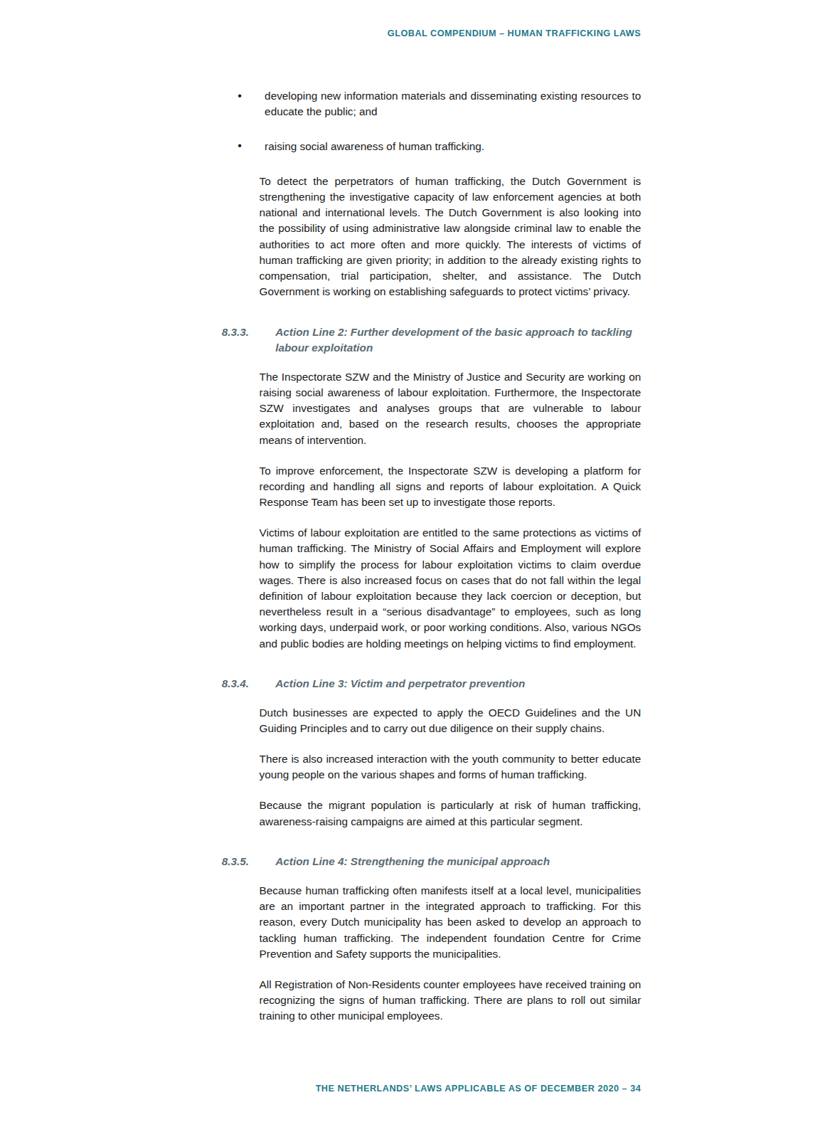Global Compendium – Human Trafficking Laws
developing new information materials and disseminating existing resources to educate the public; and
raising social awareness of human trafficking.
To detect the perpetrators of human trafficking, the Dutch Government is strengthening the investigative capacity of law enforcement agencies at both national and international levels. The Dutch Government is also looking into the possibility of using administrative law alongside criminal law to enable the authorities to act more often and more quickly. The interests of victims of human trafficking are given priority; in addition to the already existing rights to compensation, trial participation, shelter, and assistance. The Dutch Government is working on establishing safeguards to protect victims’ privacy.
8.3.3. Action Line 2: Further development of the basic approach to tackling labour exploitation
The Inspectorate SZW and the Ministry of Justice and Security are working on raising social awareness of labour exploitation. Furthermore, the Inspectorate SZW investigates and analyses groups that are vulnerable to labour exploitation and, based on the research results, chooses the appropriate means of intervention.
To improve enforcement, the Inspectorate SZW is developing a platform for recording and handling all signs and reports of labour exploitation. A Quick Response Team has been set up to investigate those reports.
Victims of labour exploitation are entitled to the same protections as victims of human trafficking. The Ministry of Social Affairs and Employment will explore how to simplify the process for labour exploitation victims to claim overdue wages. There is also increased focus on cases that do not fall within the legal definition of labour exploitation because they lack coercion or deception, but nevertheless result in a “serious disadvantage” to employees, such as long working days, underpaid work, or poor working conditions. Also, various NGOs and public bodies are holding meetings on helping victims to find employment.
8.3.4. Action Line 3: Victim and perpetrator prevention
Dutch businesses are expected to apply the OECD Guidelines and the UN Guiding Principles and to carry out due diligence on their supply chains.
There is also increased interaction with the youth community to better educate young people on the various shapes and forms of human trafficking.
Because the migrant population is particularly at risk of human trafficking, awareness-raising campaigns are aimed at this particular segment.
8.3.5. Action Line 4: Strengthening the municipal approach
Because human trafficking often manifests itself at a local level, municipalities are an important partner in the integrated approach to trafficking. For this reason, every Dutch municipality has been asked to develop an approach to tackling human trafficking. The independent foundation Centre for Crime Prevention and Safety supports the municipalities.
All Registration of Non-Residents counter employees have received training on recognizing the signs of human trafficking. There are plans to roll out similar training to other municipal employees.
The Netherlands’ laws applicable as of December 2020 – 34